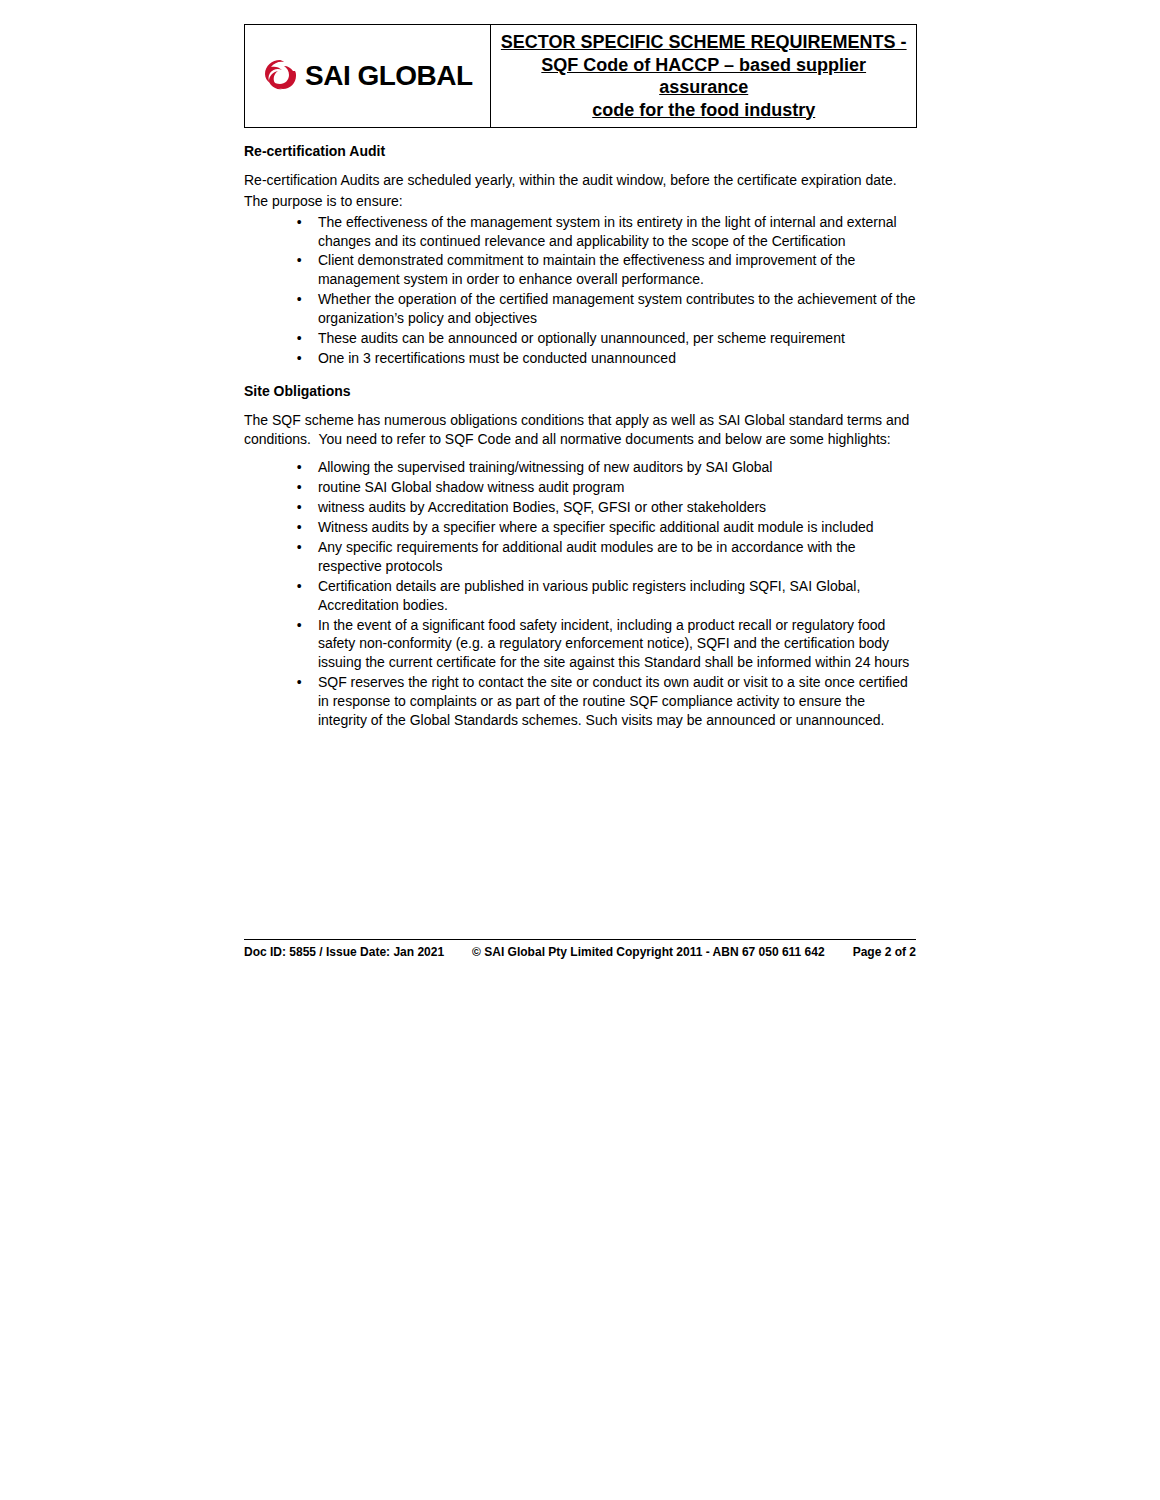SAI GLOBAL
SECTOR SPECIFIC SCHEME REQUIREMENTS -
SQF Code of HACCP – based supplier assurance
code for the food industry
Re-certification Audit
Re-certification Audits are scheduled yearly, within the audit window, before the certificate expiration date.
The purpose is to ensure:
The effectiveness of the management system in its entirety in the light of internal and external changes and its continued relevance and applicability to the scope of the Certification
Client demonstrated commitment to maintain the effectiveness and improvement of the management system in order to enhance overall performance.
Whether the operation of the certified management system contributes to the achievement of the organization’s policy and objectives
These audits can be announced or optionally unannounced, per scheme requirement
One in 3 recertifications must be conducted unannounced
Site Obligations
The SQF scheme has numerous obligations conditions that apply as well as SAI Global standard terms and conditions. You need to refer to SQF Code and all normative documents and below are some highlights:
Allowing the supervised training/witnessing of new auditors by SAI Global
routine SAI Global shadow witness audit program
witness audits by Accreditation Bodies, SQF, GFSI or other stakeholders
Witness audits by a specifier where a specifier specific additional audit module is included
Any specific requirements for additional audit modules are to be in accordance with the respective protocols
Certification details are published in various public registers including SQFI, SAI Global, Accreditation bodies.
In the event of a significant food safety incident, including a product recall or regulatory food safety non-conformity (e.g. a regulatory enforcement notice), SQFI and the certification body issuing the current certificate for the site against this Standard shall be informed within 24 hours
SQF reserves the right to contact the site or conduct its own audit or visit to a site once certified in response to complaints or as part of the routine SQF compliance activity to ensure the integrity of the Global Standards schemes. Such visits may be announced or unannounced.
Doc ID: 5855 / Issue Date: Jan 2021 © SAI Global Pty Limited Copyright 2011 - ABN 67 050 611 642 Page 2 of 2